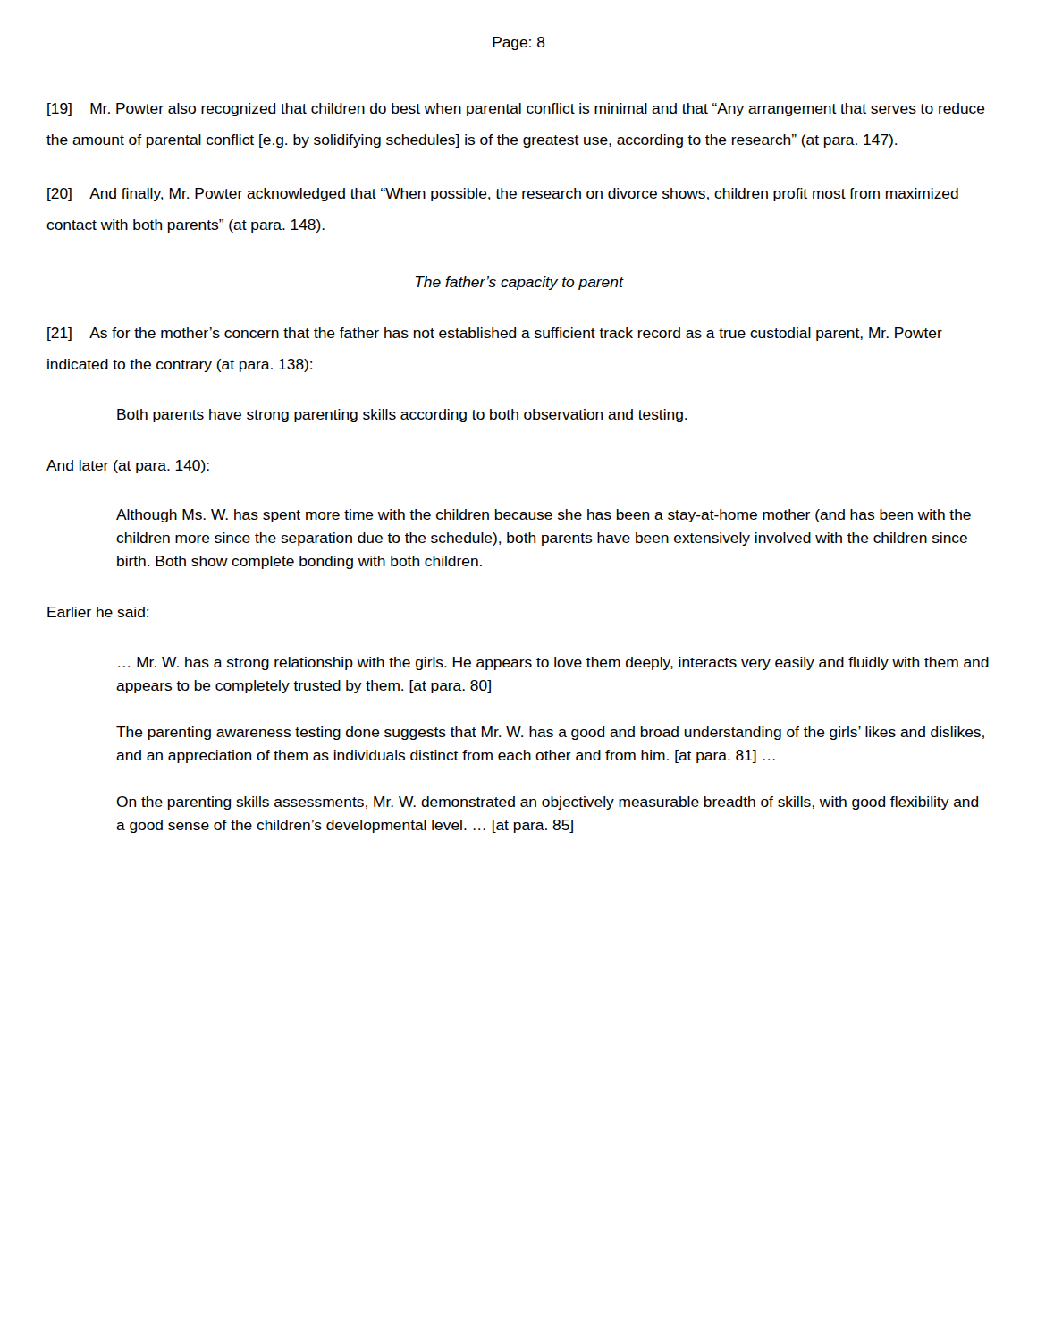Page: 8
[19] Mr. Powter also recognized that children do best when parental conflict is minimal and that “Any arrangement that serves to reduce the amount of parental conflict [e.g. by solidifying schedules] is of the greatest use, according to the research” (at para. 147).
[20] And finally, Mr. Powter acknowledged that “When possible, the research on divorce shows, children profit most from maximized contact with both parents” (at para. 148).
The father’s capacity to parent
[21] As for the mother’s concern that the father has not established a sufficient track record as a true custodial parent, Mr. Powter indicated to the contrary (at para. 138):
Both parents have strong parenting skills according to both observation and testing.
And later (at para. 140):
Although Ms. W. has spent more time with the children because she has been a stay-at-home mother (and has been with the children more since the separation due to the schedule), both parents have been extensively involved with the children since birth. Both show complete bonding with both children.
Earlier he said:
… Mr. W. has a strong relationship with the girls. He appears to love them deeply, interacts very easily and fluidly with them and appears to be completely trusted by them. [at para. 80]
The parenting awareness testing done suggests that Mr. W. has a good and broad understanding of the girls’ likes and dislikes, and an appreciation of them as individuals distinct from each other and from him. [at para. 81] …
On the parenting skills assessments, Mr. W. demonstrated an objectively measurable breadth of skills, with good flexibility and a good sense of the children’s developmental level. … [at para. 85]